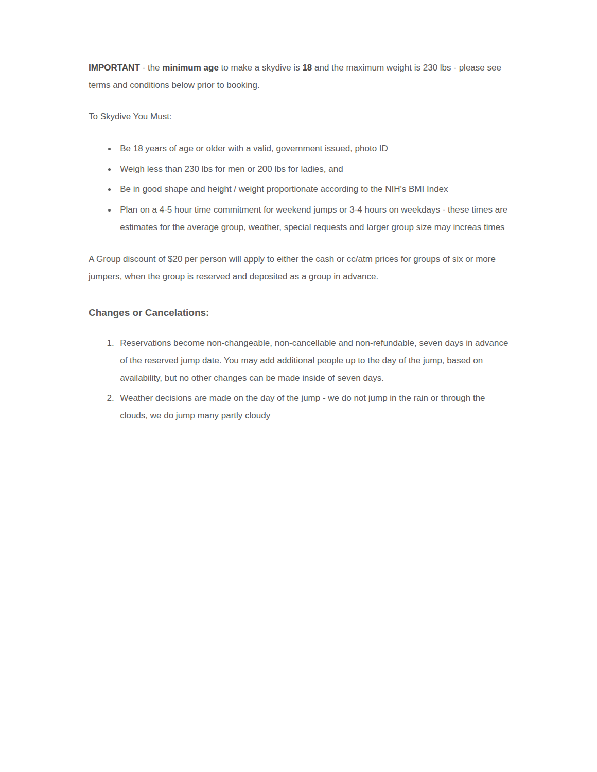IMPORTANT - the minimum age to make a skydive is 18 and the maximum weight is 230 lbs - please see terms and conditions below prior to booking.
To Skydive You Must:
Be 18 years of age or older with a valid, government issued, photo ID
Weigh less than 230 lbs for men or 200 lbs for ladies, and
Be in good shape and height / weight proportionate according to the NIH's BMI Index
Plan on a 4-5 hour time commitment for weekend jumps or 3-4 hours on weekdays - these times are estimates for the average group, weather, special requests and larger group size may increas times
A Group discount of $20 per person will apply to either the cash or cc/atm prices for groups of six or more jumpers, when the group is reserved and deposited as a group in advance.
Changes or Cancelations:
Reservations become non-changeable, non-cancellable and non-refundable, seven days in advance of the reserved jump date. You may add additional people up to the day of the jump, based on availability, but no other changes can be made inside of seven days.
Weather decisions are made on the day of the jump - we do not jump in the rain or through the clouds, we do jump many partly cloudy